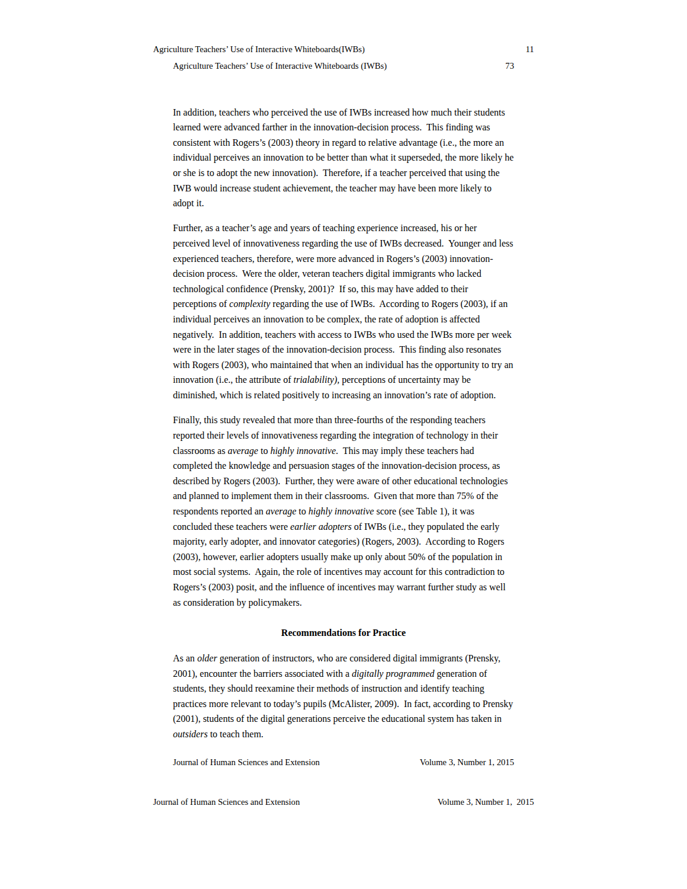Agriculture Teachers’ Use of Interactive Whiteboards(IWBs) 11
Agriculture Teachers’ Use of Interactive Whiteboards (IWBs) 73
In addition, teachers who perceived the use of IWBs increased how much their students learned were advanced farther in the innovation-decision process. This finding was consistent with Rogers’s (2003) theory in regard to relative advantage (i.e., the more an individual perceives an innovation to be better than what it superseded, the more likely he or she is to adopt the new innovation). Therefore, if a teacher perceived that using the IWB would increase student achievement, the teacher may have been more likely to adopt it.
Further, as a teacher’s age and years of teaching experience increased, his or her perceived level of innovativeness regarding the use of IWBs decreased. Younger and less experienced teachers, therefore, were more advanced in Rogers’s (2003) innovation-decision process. Were the older, veteran teachers digital immigrants who lacked technological confidence (Prensky, 2001)? If so, this may have added to their perceptions of complexity regarding the use of IWBs. According to Rogers (2003), if an individual perceives an innovation to be complex, the rate of adoption is affected negatively. In addition, teachers with access to IWBs who used the IWBs more per week were in the later stages of the innovation-decision process. This finding also resonates with Rogers (2003), who maintained that when an individual has the opportunity to try an innovation (i.e., the attribute of trialability), perceptions of uncertainty may be diminished, which is related positively to increasing an innovation’s rate of adoption.
Finally, this study revealed that more than three-fourths of the responding teachers reported their levels of innovativeness regarding the integration of technology in their classrooms as average to highly innovative. This may imply these teachers had completed the knowledge and persuasion stages of the innovation-decision process, as described by Rogers (2003). Further, they were aware of other educational technologies and planned to implement them in their classrooms. Given that more than 75% of the respondents reported an average to highly innovative score (see Table 1), it was concluded these teachers were earlier adopters of IWBs (i.e., they populated the early majority, early adopter, and innovator categories) (Rogers, 2003). According to Rogers (2003), however, earlier adopters usually make up only about 50% of the population in most social systems. Again, the role of incentives may account for this contradiction to Rogers’s (2003) posit, and the influence of incentives may warrant further study as well as consideration by policymakers.
Recommendations for Practice
As an older generation of instructors, who are considered digital immigrants (Prensky, 2001), encounter the barriers associated with a digitally programmed generation of students, they should reexamine their methods of instruction and identify teaching practices more relevant to today’s pupils (McAlister, 2009). In fact, according to Prensky (2001), students of the digital generations perceive the educational system has taken in outsiders to teach them.
Journal of Human Sciences and Extension Volume 3, Number 1, 2015
Journal of Human Sciences and Extension Volume 3, Number 1, 2015